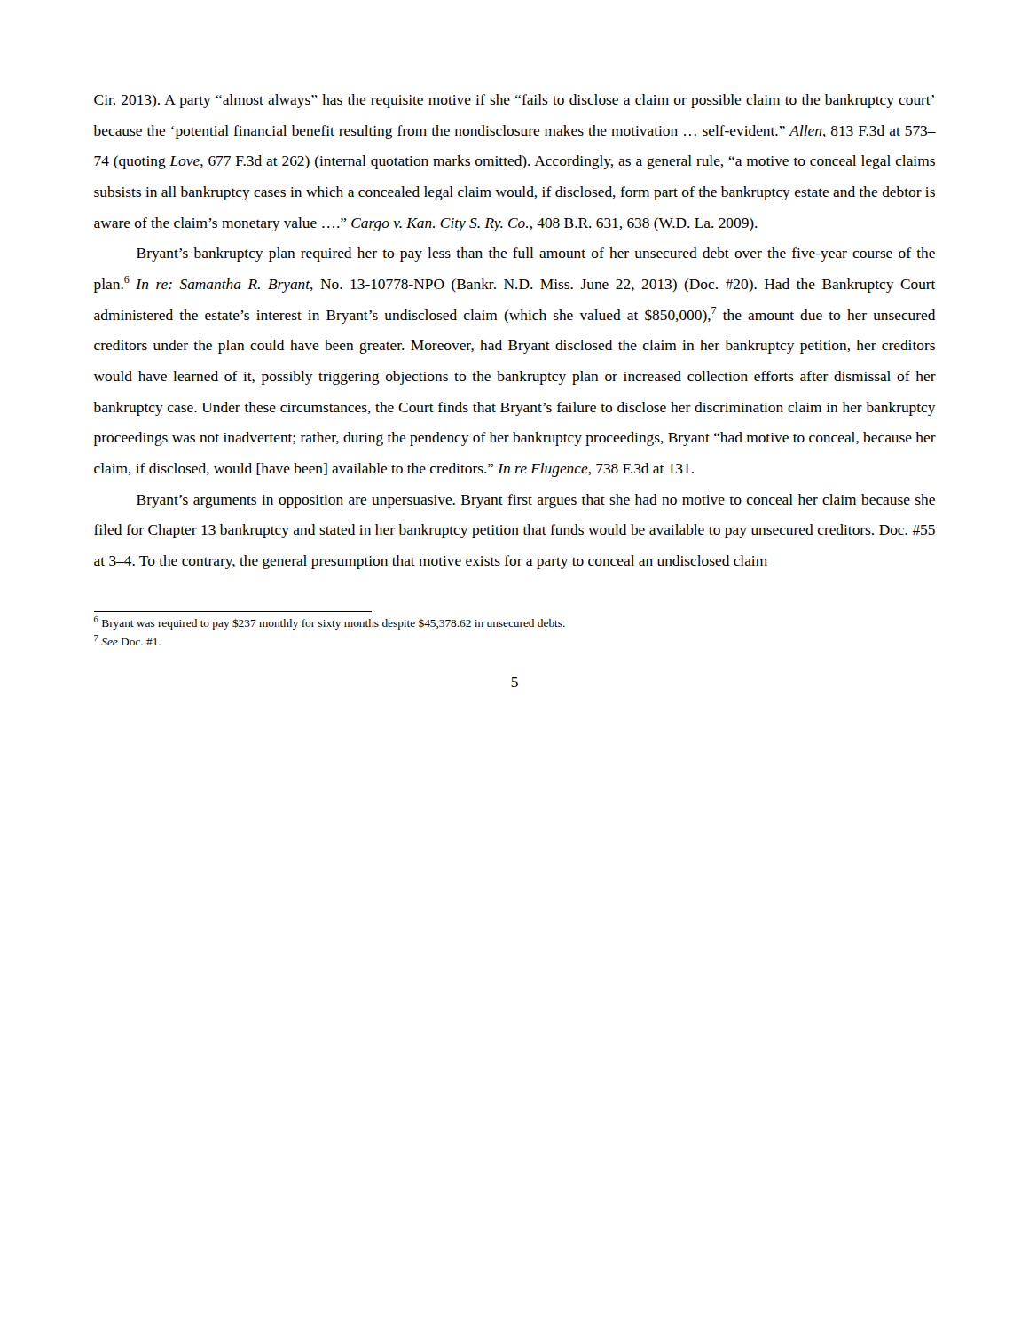Cir. 2013). A party “almost always” has the requisite motive if she “fails to disclose a claim or possible claim to the bankruptcy court’ because the ‘potential financial benefit resulting from the nondisclosure makes the motivation … self-evident.” Allen, 813 F.3d at 573–74 (quoting Love, 677 F.3d at 262) (internal quotation marks omitted). Accordingly, as a general rule, “a motive to conceal legal claims subsists in all bankruptcy cases in which a concealed legal claim would, if disclosed, form part of the bankruptcy estate and the debtor is aware of the claim’s monetary value ….” Cargo v. Kan. City S. Ry. Co., 408 B.R. 631, 638 (W.D. La. 2009).
Bryant’s bankruptcy plan required her to pay less than the full amount of her unsecured debt over the five-year course of the plan.6 In re: Samantha R. Bryant, No. 13-10778-NPO (Bankr. N.D. Miss. June 22, 2013) (Doc. #20). Had the Bankruptcy Court administered the estate’s interest in Bryant’s undisclosed claim (which she valued at $850,000),7 the amount due to her unsecured creditors under the plan could have been greater. Moreover, had Bryant disclosed the claim in her bankruptcy petition, her creditors would have learned of it, possibly triggering objections to the bankruptcy plan or increased collection efforts after dismissal of her bankruptcy case. Under these circumstances, the Court finds that Bryant’s failure to disclose her discrimination claim in her bankruptcy proceedings was not inadvertent; rather, during the pendency of her bankruptcy proceedings, Bryant “had motive to conceal, because her claim, if disclosed, would [have been] available to the creditors.” In re Flugence, 738 F.3d at 131.
Bryant’s arguments in opposition are unpersuasive. Bryant first argues that she had no motive to conceal her claim because she filed for Chapter 13 bankruptcy and stated in her bankruptcy petition that funds would be available to pay unsecured creditors. Doc. #55 at 3–4. To the contrary, the general presumption that motive exists for a party to conceal an undisclosed claim
6 Bryant was required to pay $237 monthly for sixty months despite $45,378.62 in unsecured debts.
7 See Doc. #1.
5